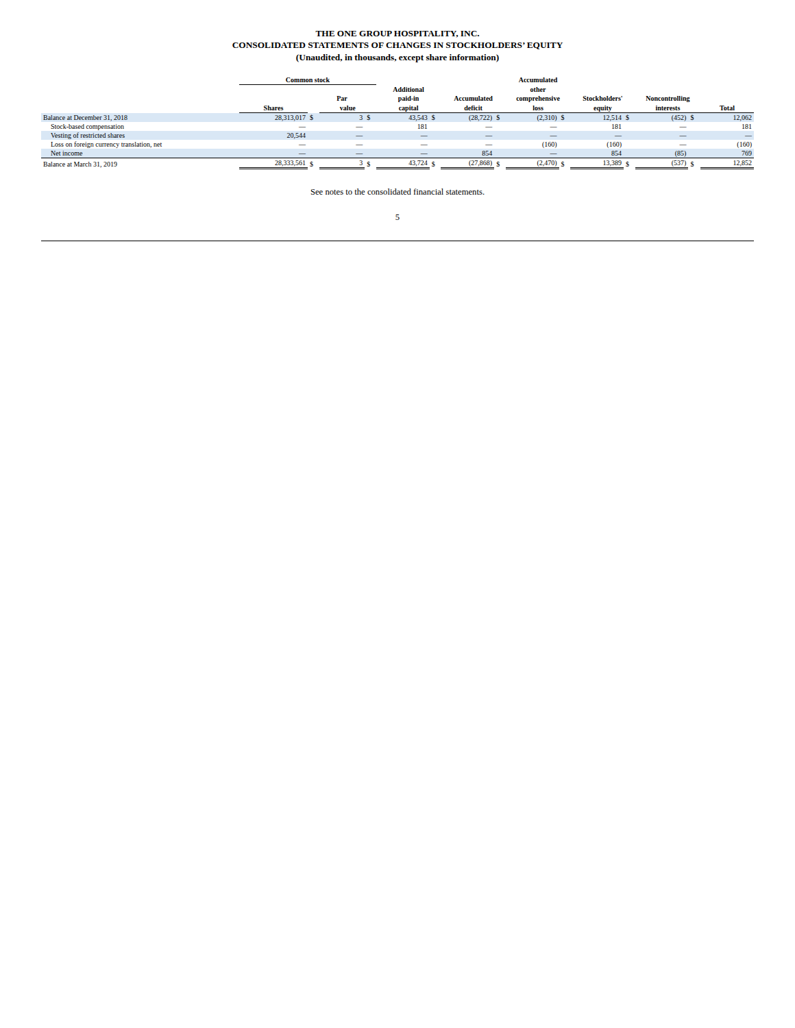THE ONE GROUP HOSPITALITY, INC. CONSOLIDATED STATEMENTS OF CHANGES IN STOCKHOLDERS’ EQUITY (Unaudited, in thousands, except share information)
| | Common stock | | | Accumulated | | | |
| | | | Additional | | other | | | |
| | | Par | paid-in | Accumulated | comprehensive | Stockholders' | Noncontrolling | |
| | Shares | | value | capital | deficit | loss | equity | interests | Total |
| Balance at December 31, 2018 | 28,313,017 | $ | 3 | $ | 43,543 | $ | (28,722) | $ | (2,310) | $ | 12,514 | $ | (452) | $ | 12,062 |
| Stock-based compensation | — | | — | | 181 | | — | | — | | 181 | | — | | 181 |
| Vesting of restricted shares | 20,544 | | — | | — | | — | | — | | — | | — | | — |
| Loss on foreign currency translation, net | — | | — | | — | | — | | (160) | | (160) | | — | | (160) |
| Net income | — | | — | | — | | 854 | | — | | 854 | | (85) | | 769 |
| Balance at March 31, 2019 | 28,333,561 | $ | 3 | $ | 43,724 | $ | (27,868) | $ | (2,470) | $ | 13,389 | $ | (537) | $ | 12,852 |
See notes to the consolidated financial statements.
5